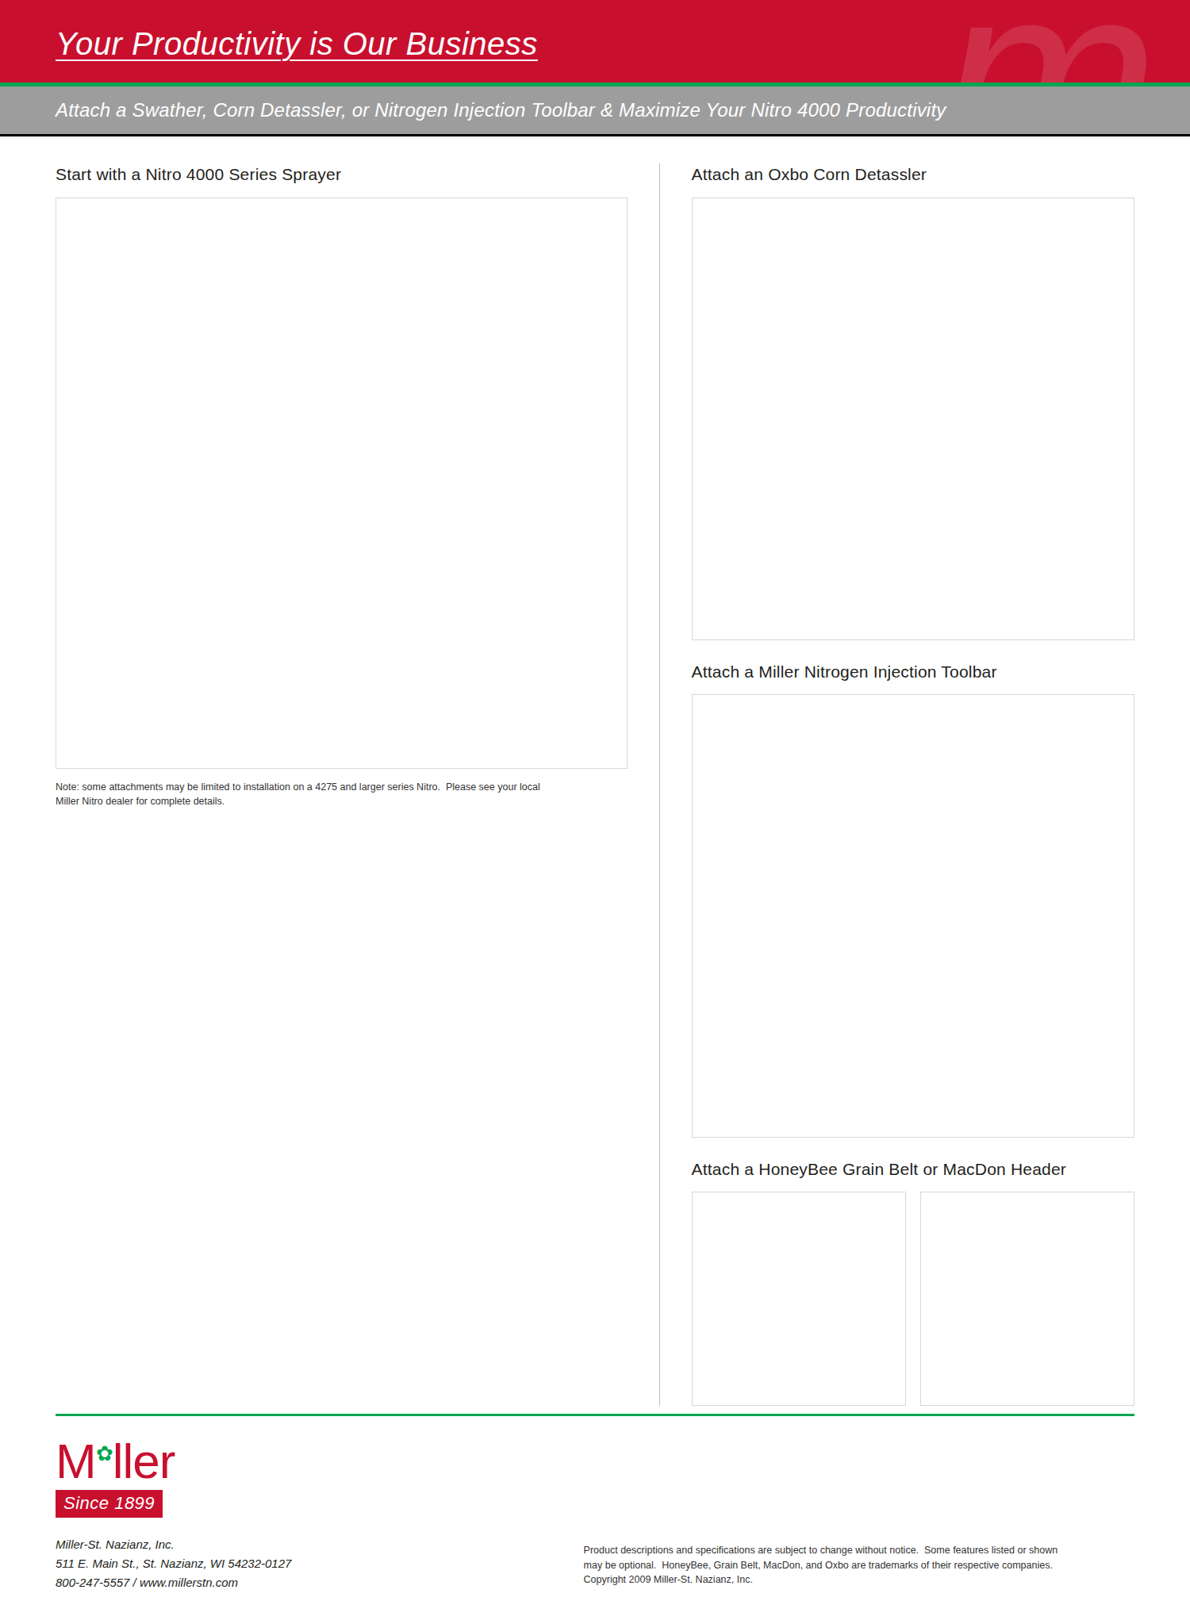Your Productivity is Our Business
Attach a Swather, Corn Detassler, or Nitrogen Injection Toolbar & Maximize Your Nitro 4000 Productivity
Start with a Nitro 4000 Series Sprayer
Note: some attachments may be limited to installation on a 4275 and larger series Nitro. Please see your local Miller Nitro dealer for complete details.
Attach an Oxbo Corn Detassler
Attach a Miller Nitrogen Injection Toolbar
Attach a HoneyBee Grain Belt or MacDon Header
M✿ller
Since 1899
Miller-St. Nazianz, Inc.
511 E. Main St., St. Nazianz, WI 54232-0127
800-247-5557 / www.millerstn.com
Product descriptions and specifications are subject to change without notice. Some features listed or shown may be optional. HoneyBee, Grain Belt, MacDon, and Oxbo are trademarks of their respective companies. Copyright 2009 Miller-St. Nazianz, Inc.